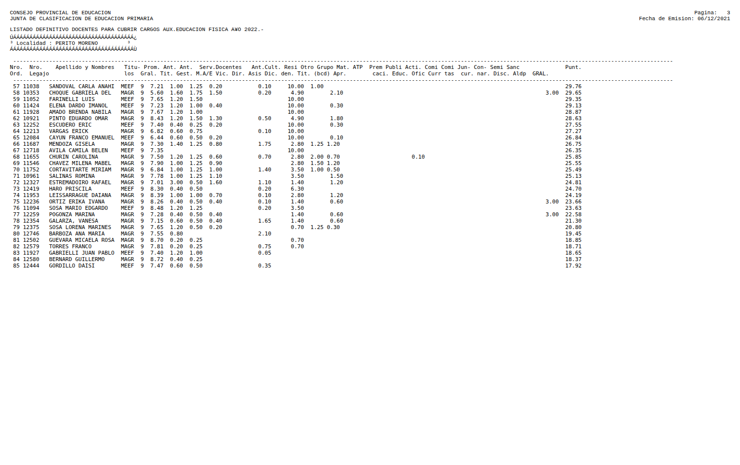CONSEJO PROVINCIAL DE EDUCACION Pagina: 3
JUNTA DE CLASIFICACION DE EDUCACION PRIMARIA Fecha de Emision: 06/12/2021
LISTADO DEFINITIVO DOCENTES PARA CUBRIR CARGOS AUX.EDUCACION FISICA A¥O 2022.-
ÚÁÁÁÁÁÁÁÁÁÁÁÁÁÁÁÁÁÁÁÁÁÁÁÁÁÁÁÁÁÁÁÁÁÁÁÁÁ¿
³ Localidad : PERITO MORENO ³
ÁÁÁÁÁÁÁÁÁÁÁÁÁÁÁÁÁÁÁÁÁÁÁÁÁÁÁÁÁÁÁÁÁÁÁÁÁÁÙ
 ----------------------------------------------------------------------------------------------------------------------------------------------------------------------------------------------------------
Nro.  Nro.    Apellido y Nombres   Titu- Prom. Ant. Ant.  Serv.Docentes   Ant.Cult. Resi Otro Grupo Mat. ATP  Prem Publi Acti. Comi Comi Jun- Con- Semi Sanc              Punt.
Ord.  Legajo                       los  Gral. Tit. Gest. M.A/E Vic. Dir. Asis Dic. den. Tit. (bcd) Apr.        caci. Educ. Ofic Curr tas  cur. nar. Disc. Aldp  GRAL.
 ----------------------------------------------------------------------------------------------------------------------------------------------------------------------------------------------------------
 57 11038   SANDOVAL CARLA ANAHI  MEEF  9  7.21  1.00  1.25  0.20           0.10     10.00  1.00                                                                          29.76
 58 10353   CHOQUE GABRIELA DEL   MAGR  9  5.60  1.60  1.75  1.50           0.20      4.90        2.10                                                              3.00  29.65
 59 11052   FARINELLI LUIS        MEEF  9  7.65  1.20  1.50                          10.00                                                                                29.35
 60 11424   ELENA DARDO IMANOL    MEEF  9  7.23  1.20  1.00  0.40                    10.00        0.30                                                                    29.13
 61 11928   AMADO BRENDA NABILA   MAGR  9  7.67  1.20  1.00                          10.00                                                                                28.87
 62 10921   PINTO EDUARDO OMAR    MAGR  9  8.43  1.20  1.50  1.30           0.50      4.90        1.80                                                                    28.63
 63 12252   ESCUDERO ERIC         MEEF  9  7.40  0.40  0.25  0.20                    10.00        0.30                                                                    27.55
 64 12213   VARGAS ERICK          MAGR  9  6.82  0.60  0.75                 0.10     10.00                                                                                27.27
 65 12084   CAYUN FRANCO EMANUEL  MEEF  9  6.44  0.60  0.50  0.20                    10.00        0.10                                                                    26.84
 66 11687   MENDOZA GISELA        MAGR  9  7.30  1.40  1.25  0.80           1.75      2.80  1.25 1.20                                                                     26.75
 67 12718   AVILA CAMILA BELEN    MEEF  9  7.35                                      10.00                                                                                26.35
 68 11655   CHURIN CAROLINA       MAGR  9  7.50  1.20  1.25  0.60           0.70      2.80  2.00 0.70                      0.10                                           25.85
 69 11546   CHAVEZ MILENA MABEL   MAGR  9  7.90  1.00  1.25  0.90                     2.80  1.50 1.20                                                                     25.55
 70 11752   CORTAVITARTE MIRIAM   MAGR  9  6.84  1.00  1.25  1.00           1.40      3.50  1.00 0.50                                                                     25.49
 71 10961   SALINAS ROMINA        MAGR  9  7.78  1.00  1.25  1.10                     3.50        1.50                                                                    25.13
 72 12327   ESTREMADOIRO RAFAEL   MAGR  9  7.01  3.00  0.50  1.60           1.10      1.40        1.20                                                                    24.81
 73 12419   HARO PRISCILA         MEEF  9  8.30  0.40  0.50                 0.20      6.30                                                                                24.70
 74 11953   LEISSARRAGUE DAIANA   MAGR  9  8.39  1.00  1.00  0.70           0.10      2.80        1.20                                                                    24.19
 75 12236   ORTIZ ERIKA IVANA     MAGR  9  8.26  0.40  0.50  0.40           0.10      1.40        0.60                                                              3.00  23.66
 76 11094   SOSA MARIO EDGARDO    MEEF  9  8.48  1.20  1.25                 0.20      3.50                                                                                23.63
 77 12259   POGONZA MARINA        MAGR  9  7.28  0.40  0.50  0.40                     1.40        0.60                                                              3.00  22.58
 78 12354   GALARZA, VANESA       MAGR  9  7.15  0.60  0.50  0.40           1.65      1.40        0.60                                                                    21.30
 79 12375   SOSA LORENA MARINES   MAGR  9  7.65  1.20  0.50  0.20                     0.70  1.25 0.30                                                                     20.80
 80 12746   BARBOZA ANA MARIA     MAGR  9  7.55  0.80                       2.10                                                                                          19.45
 81 12502   GUEVARA MICAELA ROSA  MAGR  9  8.70  0.20  0.25                           0.70                                                                                18.85
 82 12579   TORRES FRANCO         MAGR  9  7.81  0.20  0.25                 0.75      0.70                                                                                18.71
 83 11927   GABRIELLI JUAN PABLO  MEEF  9  7.40  1.20  1.00                 0.05                                                                                          18.65
 84 12580   BERNARD GUILLERMO     MAGR  9  8.72  0.40  0.25                                                                                                               18.37
 85 12444   GORDILLO DAISI        MEEF  9  7.47  0.60  0.50                 0.35                                                                                          17.92